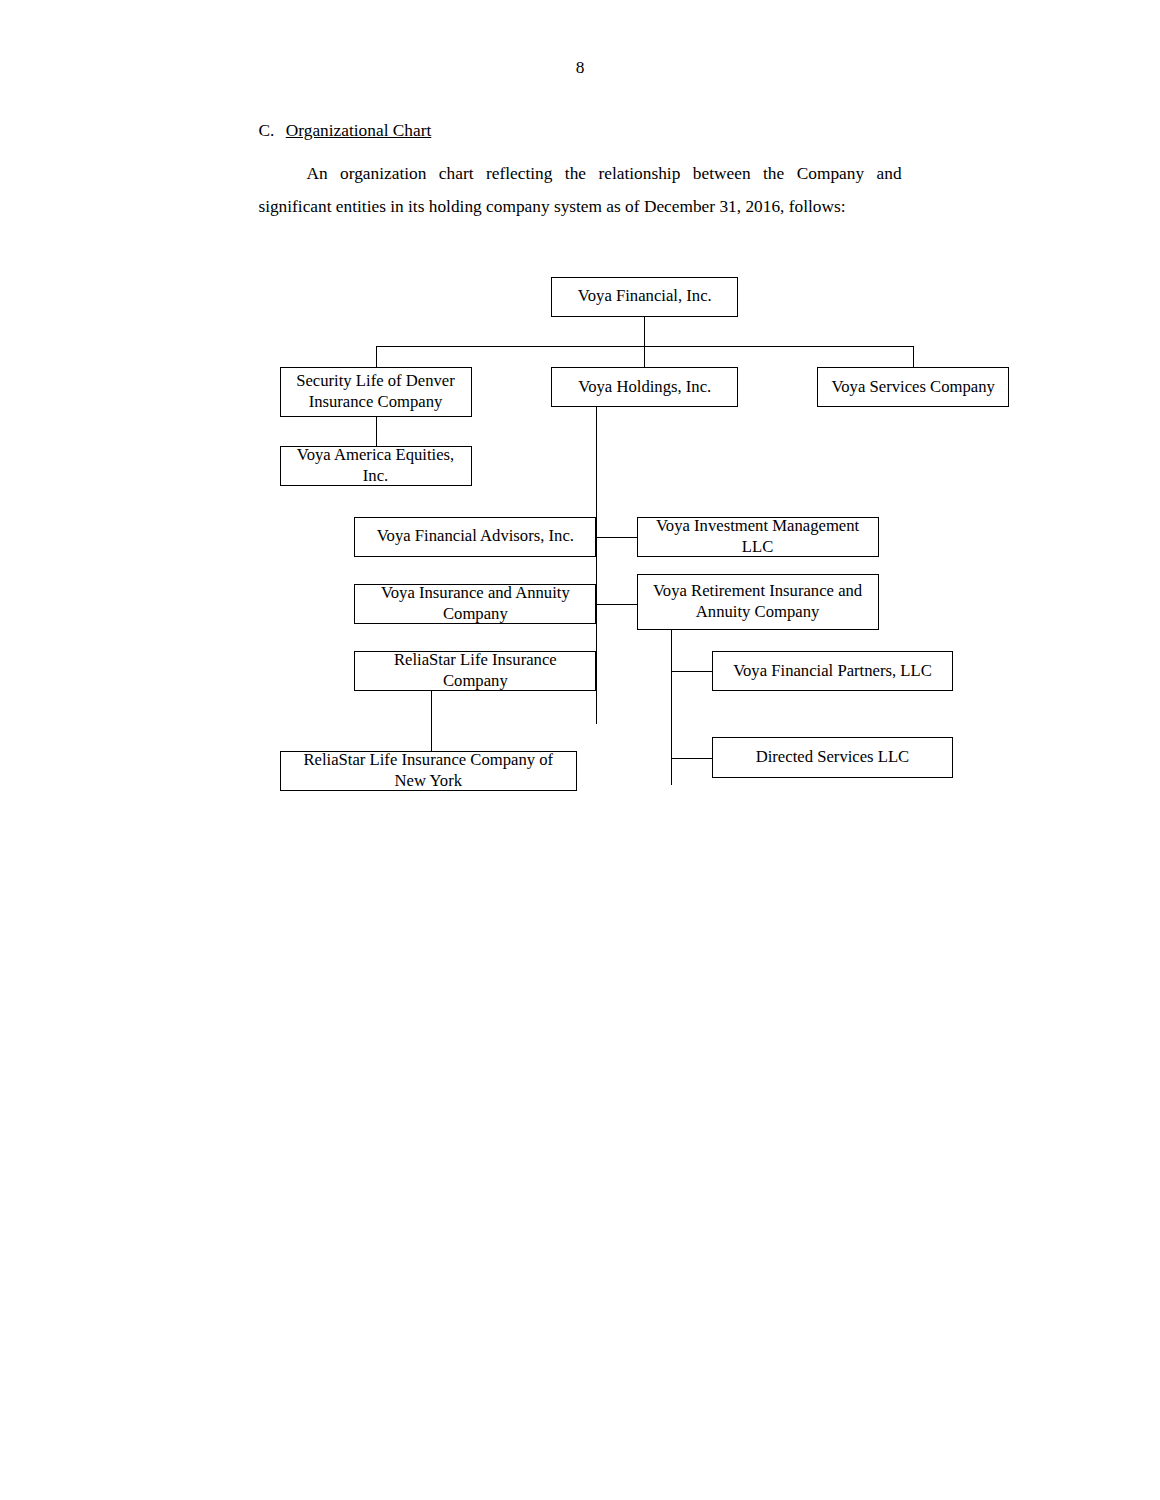8
C. Organizational Chart
An organization chart reflecting the relationship between the Company and significant entities in its holding company system as of December 31, 2016, follows:
Voya Financial, Inc.
Security Life of Denver
Insurance Company
Voya Holdings, Inc.
Voya Services Company
Voya America Equities, Inc.
Voya Financial Advisors, Inc.
Voya Investment Management LLC
Voya Insurance and Annuity Company
Voya Retirement Insurance and
Annuity Company
ReliaStar Life Insurance Company
ReliaStar Life Insurance Company of New York
Voya Financial Partners, LLC
Directed Services LLC